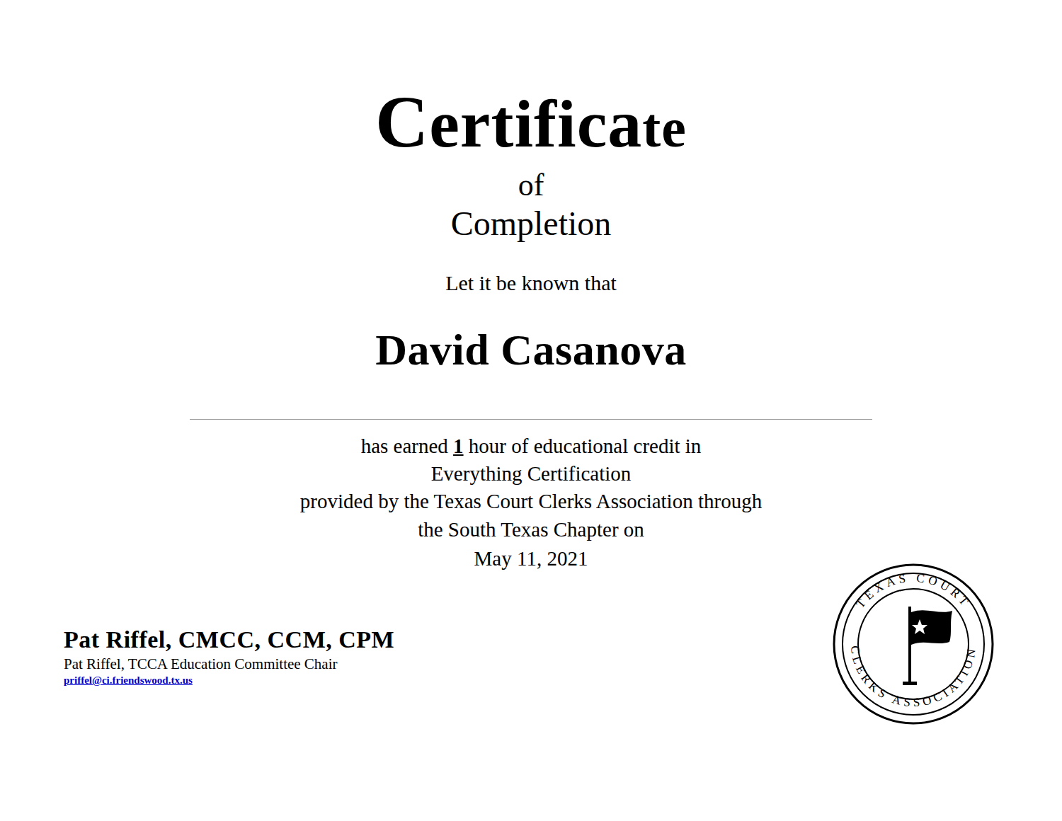Certificate
of
Completion
Let it be known that
David Casanova
has earned 1 hour of educational credit in
Everything Certification
provided by the Texas Court Clerks Association through
the South Texas Chapter on May 11, 2021
Pat Riffel, CMCC, CCM, CPM
Pat Riffel, TCCA Education Committee Chair
priffel@ci.friendswood.tx.us
Texas Court Clerks Association seal TEXAS COURT CLERKS ASSOCIATION